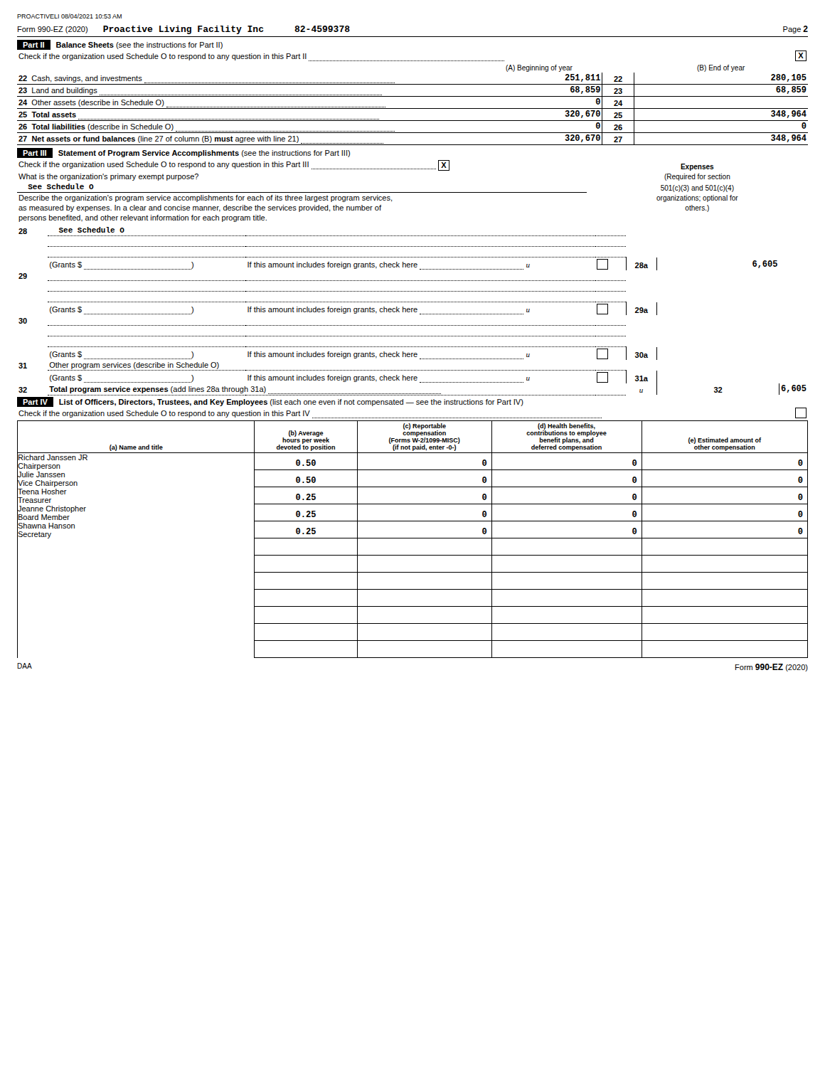PROACTIVELI 08/04/2021 10:53 AM
Form 990-EZ (2020) Proactive Living Facility Inc 82-4599378
Page 2
Part II Balance Sheets (see the instructions for Part II)
| Check if the organization used Schedule O to respond to any question in this Part II | X |
| | (A) Beginning of year | | (B) End of year |
| 22 Cash, savings, and investments | 251,811 | 22 | 280,105 |
| 23 Land and buildings | 68,859 | 23 | 68,859 |
| 24 Other assets (describe in Schedule O) | 0 | 24 | |
| 25 Total assets | 320,670 | 25 | 348,964 |
| 26 Total liabilities (describe in Schedule O) | 0 | 26 | 0 |
| 27 Net assets or fund balances (line 27 of column (B) must agree with line 21) | 320,670 | 27 | 348,964 |
Part III Statement of Program Service Accomplishments (see the instructions for Part III)
| Check if the organization used Schedule O to respond to any question in this Part III X | Expenses |
| What is the organization's primary exempt purpose? | (Required for section |
| See Schedule O | 501(c)(3) and 501(c)(4) |
| Describe the organization's program service accomplishments for each of its three largest program services, | organizations; optional for |
| as measured by expenses. In a clear and concise manner, describe the services provided, the number of | others.) |
| persons benefited, and other relevant information for each program title. | |
| 28 | See Schedule O | | |
| | (Grants $ ) | If this amount includes foreign grants, check here u | | 28a | 6,605 |
| 29 | | | |
| | (Grants $ ) | If this amount includes foreign grants, check here u | | 29a | |
| 30 | | | |
| | (Grants $ ) | If this amount includes foreign grants, check here u | | 30a | |
| 31 | Other program services (describe in Schedule O) | | |
| | (Grants $ ) | If this amount includes foreign grants, check here u | | 31a | |
| 32 | Total program service expenses (add lines 28a through 31a) | u | 32 | 6,605 |
Part IV List of Officers, Directors, Trustees, and Key Employees (list each one even if not compensated — see the instructions for Part IV)
| Check if the organization used Schedule O to respond to any question in this Part IV | |
| (a) Name and title | (b) Average hours per week devoted to position | (c) Reportable compensation (Forms W-2/1099-MISC) (if not paid, enter -0-) | (d) Health benefits, contributions to employee benefit plans, and deferred compensation | (e) Estimated amount of other compensation |
| --- | --- | --- | --- | --- |
| Richard Janssen JR Chairperson | 0.50 | 0 | 0 | 0 |
| Julie Janssen Vice Chairperson | 0.50 | 0 | 0 | 0 |
| Teena Hosher Treasurer | 0.25 | 0 | 0 | 0 |
| Jeanne Christopher Board Member | 0.25 | 0 | 0 | 0 |
| Shawna Hanson Secretary | 0.25 | 0 | 0 | 0 |
DAA
Form 990-EZ (2020)